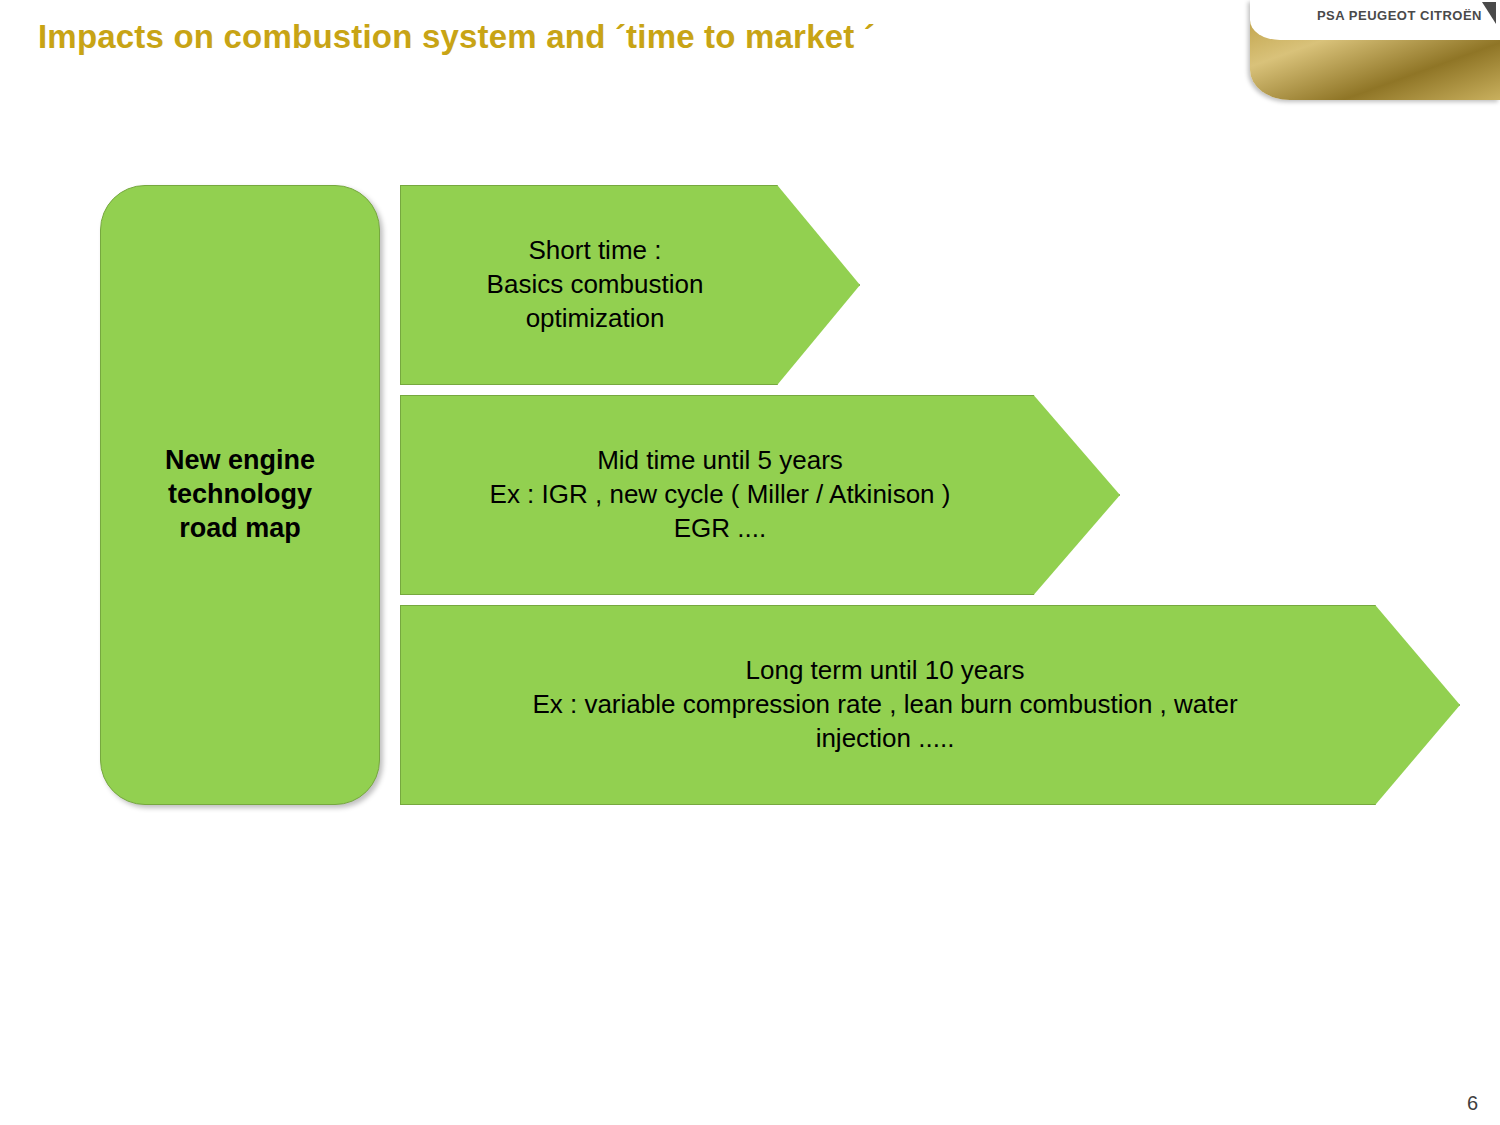Impacts on combustion system and ´time to market ´
PSA PEUGEOT CITROËN
New engine
technology
road map
Short time :
Basics combustion
optimization
Mid time until 5 years
Ex : IGR , new cycle ( Miller / Atkinison )
EGR ....
Long term until 10 years
Ex : variable compression rate , lean burn combustion , water
injection .....
6